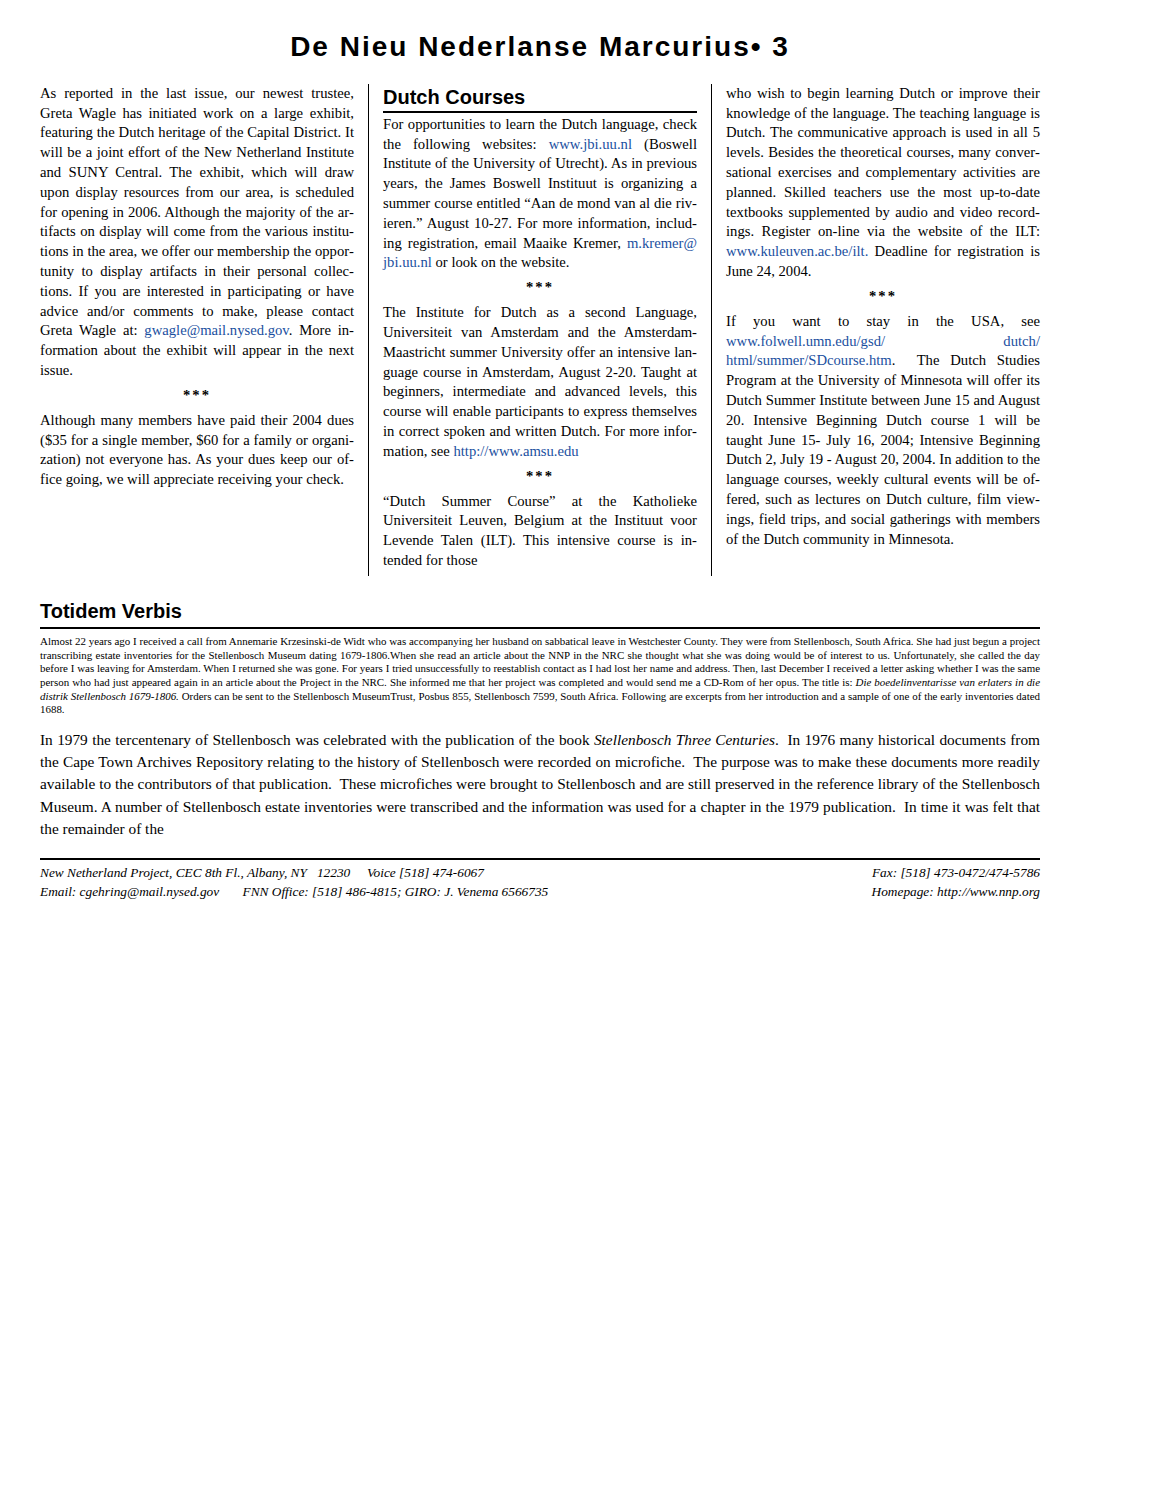De Nieu Nederlanse Marcurius• 3
As reported in the last issue, our newest trustee, Greta Wagle has initiated work on a large exhibit, featuring the Dutch heritage of the Capital District. It will be a joint effort of the New Netherland Institute and SUNY Central. The exhibit, which will draw upon display resources from our area, is scheduled for opening in 2006. Although the majority of the artifacts on display will come from the various institutions in the area, we offer our membership the opportunity to display artifacts in their personal collections. If you are interested in participating or have advice and/or comments to make, please contact Greta Wagle at: gwagle@mail.nysed.gov. More information about the exhibit will appear in the next issue.
***
Although many members have paid their 2004 dues ($35 for a single member, $60 for a family or organization) not everyone has. As your dues keep our office going, we will appreciate receiving your check.
Dutch Courses
For opportunities to learn the Dutch language, check the following websites: www.jbi.uu.nl (Boswell Institute of the University of Utrecht). As in previous years, the James Boswell Instituut is organizing a summer course entitled “Aan de mond van al die rivieren.” August 10-27. For more information, including registration, email Maaike Kremer, m.kremer@ jbi.uu.nl or look on the website.
***
The Institute for Dutch as a second Language, Universiteit van Amsterdam and the Amsterdam-Maastricht summer University offer an intensive language course in Amsterdam, August 2-20. Taught at beginners, intermediate and advanced levels, this course will enable participants to express themselves in correct spoken and written Dutch. For more information, see http://www.amsu.edu
***
“Dutch Summer Course” at the Katholieke Universiteit Leuven, Belgium at the Instituut voor Levende Talen (ILT). This intensive course is intended for those
who wish to begin learning Dutch or improve their knowledge of the language. The teaching language is Dutch. The communicative approach is used in all 5 levels. Besides the theoretical courses, many conversational exercises and complementary activities are planned. Skilled teachers use the most up-to-date textbooks supplemented by audio and video recordings. Register on-line via the website of the ILT: www.kuleuven.ac.be/ilt. Deadline for registration is June 24, 2004.
***
If you want to stay in the USA, see www.folwell.umn.edu/gsd/ dutch/ html/summer/SDcourse.htm. The Dutch Studies Program at the University of Minnesota will offer its Dutch Summer Institute between June 15 and August 20. Intensive Beginning Dutch course 1 will be taught June 15- July 16, 2004; Intensive Beginning Dutch 2, July 19 - August 20, 2004. In addition to the language courses, weekly cultural events will be offered, such as lectures on Dutch culture, film viewings, field trips, and social gatherings with members of the Dutch community in Minnesota.
Totidem Verbis
Almost 22 years ago I received a call from Annemarie Krzesinski-de Widt who was accompanying her husband on sabbatical leave in Westchester County. They were from Stellenbosch, South Africa. She had just begun a project transcribing estate inventories for the Stellenbosch Museum dating 1679-1806.When she read an article about the NNP in the NRC she thought what she was doing would be of interest to us. Unfortunately, she called the day before I was leaving for Amsterdam. When I returned she was gone. For years I tried unsuccessfully to reestablish contact as I had lost her name and address. Then, last December I received a letter asking whether I was the same person who had just appeared again in an article about the Project in the NRC. She informed me that her project was completed and would send me a CD-Rom of her opus. The title is: Die boedelinventarisse van erlaters in die distrik Stellenbosch 1679-1806. Orders can be sent to the Stellenbosch MuseumTrust, Posbus 855, Stellenbosch 7599, South Africa. Following are excerpts from her introduction and a sample of one of the early inventories dated 1688.
In 1979 the tercentenary of Stellenbosch was celebrated with the publication of the book Stellenbosch Three Centuries. In 1976 many historical documents from the Cape Town Archives Repository relating to the history of Stellenbosch were recorded on microfiche. The purpose was to make these documents more readily available to the contributors of that publication. These microfiches were brought to Stellenbosch and are still preserved in the reference library of the Stellenbosch Museum. A number of Stellenbosch estate inventories were transcribed and the information was used for a chapter in the 1979 publication. In time it was felt that the remainder of the
| New Netherland Project, CEC 8th Fl., Albany, NY 12230 Voice [518] 474-6067 | Fax: [518] 473-0472/474-5786 |
| Email: cgehring@mail.nysed.gov FNN Office: [518] 486-4815; GIRO: J. Venema 6566735 | Homepage: http://www.nnp.org |